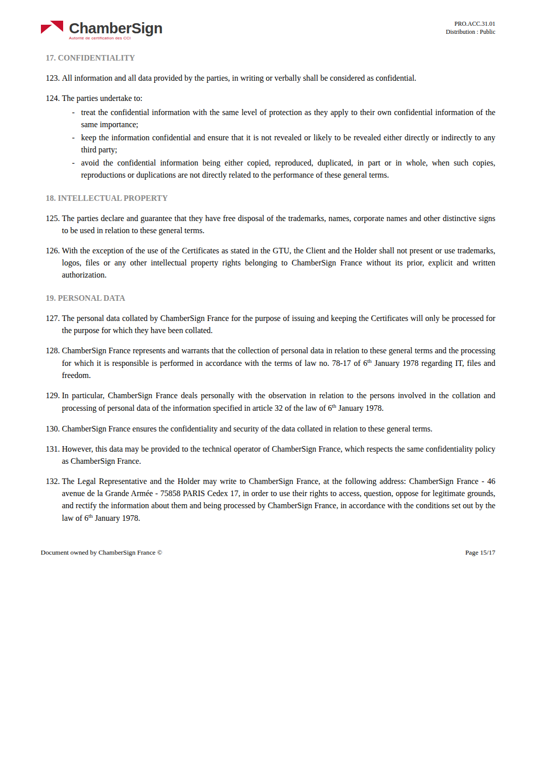ChamberSign
Autorité de certification des CCI
PRO.ACC.31.01
Distribution : Public
17. CONFIDENTIALITY
All information and all data provided by the parties, in writing or verbally shall be considered as confidential.
The parties undertake to:
treat the confidential information with the same level of protection as they apply to their own confidential information of the same importance;
keep the information confidential and ensure that it is not revealed or likely to be revealed either directly or indirectly to any third party;
avoid the confidential information being either copied, reproduced, duplicated, in part or in whole, when such copies, reproductions or duplications are not directly related to the performance of these general terms.
18. INTELLECTUAL PROPERTY
The parties declare and guarantee that they have free disposal of the trademarks, names, corporate names and other distinctive signs to be used in relation to these general terms.
With the exception of the use of the Certificates as stated in the GTU, the Client and the Holder shall not present or use trademarks, logos, files or any other intellectual property rights belonging to ChamberSign France without its prior, explicit and written authorization.
19. PERSONAL DATA
The personal data collated by ChamberSign France for the purpose of issuing and keeping the Certificates will only be processed for the purpose for which they have been collated.
ChamberSign France represents and warrants that the collection of personal data in relation to these general terms and the processing for which it is responsible is performed in accordance with the terms of law no. 78-17 of 6th January 1978 regarding IT, files and freedom.
In particular, ChamberSign France deals personally with the observation in relation to the persons involved in the collation and processing of personal data of the information specified in article 32 of the law of 6th January 1978.
ChamberSign France ensures the confidentiality and security of the data collated in relation to these general terms.
However, this data may be provided to the technical operator of ChamberSign France, which respects the same confidentiality policy as ChamberSign France.
The Legal Representative and the Holder may write to ChamberSign France, at the following address: ChamberSign France - 46 avenue de la Grande Armée - 75858 PARIS Cedex 17, in order to use their rights to access, question, oppose for legitimate grounds, and rectify the information about them and being processed by ChamberSign France, in accordance with the conditions set out by the law of 6th January 1978.
Document owned by ChamberSign France ©
Page 15/17